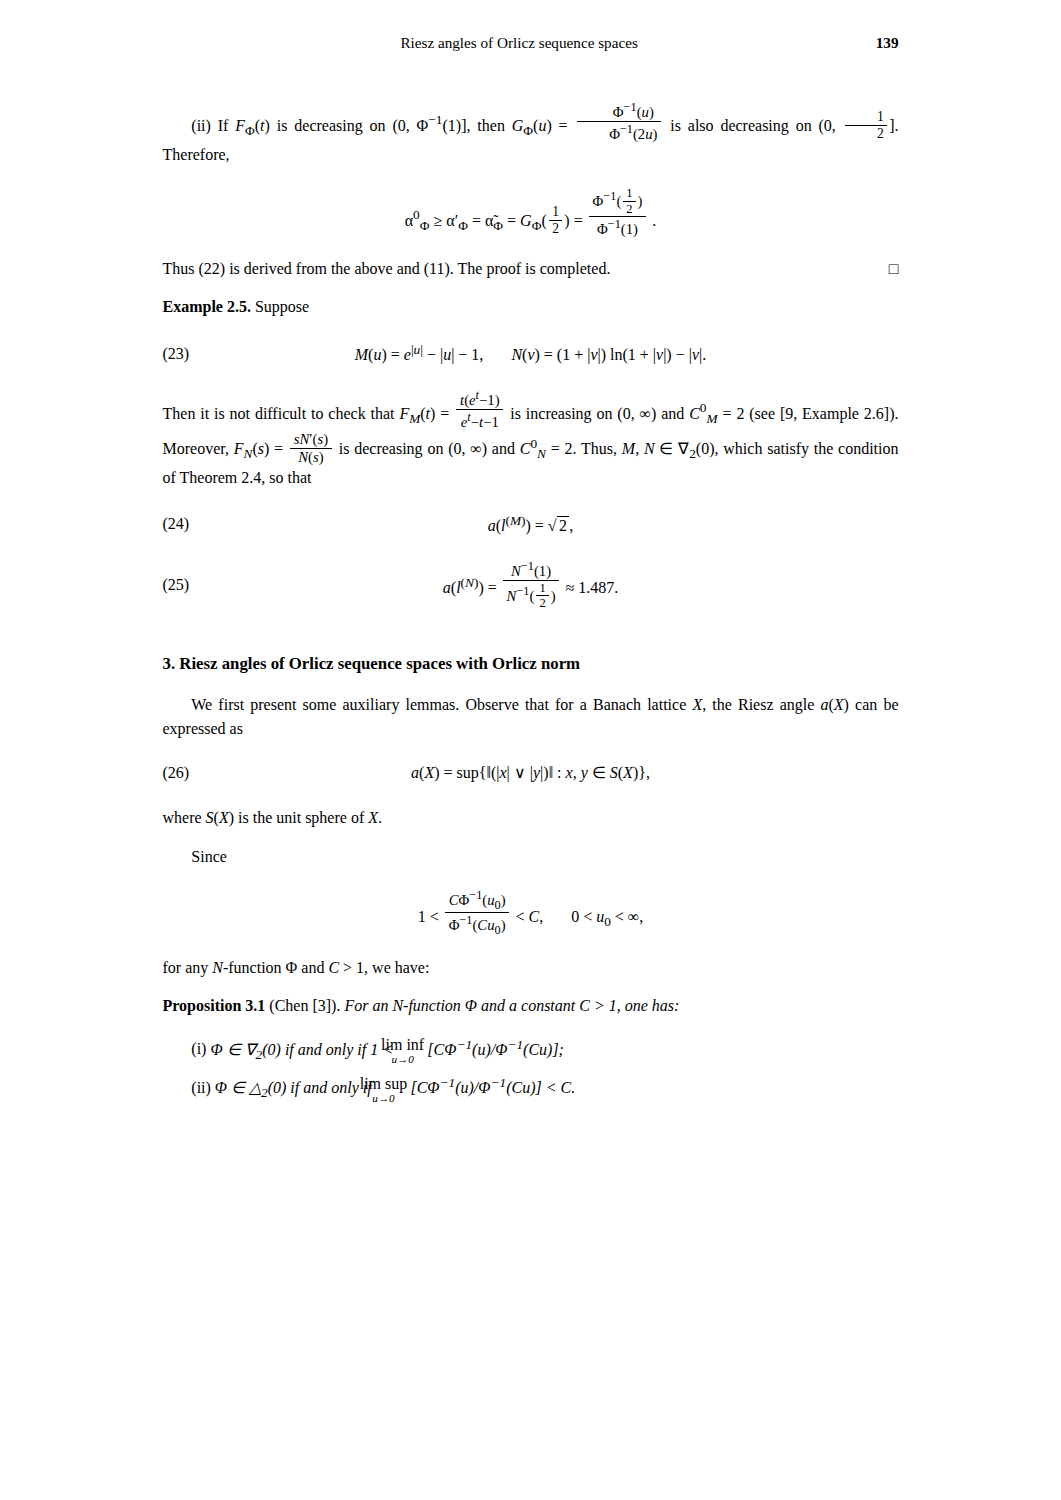Riesz angles of Orlicz sequence spaces 139
(ii) If FΦ(t) is decreasing on (0, Φ−1(1)], then GΦ(u) = Φ−1(u) Φ−1(2u) is also decreasing on (0, 12]. Therefore,
α0Φ ≥ α′Φ = α̃Φ = GΦ(12) = Φ−1(12) Φ−1(1) .
Thus (22) is derived from the above and (11). The proof is completed. □
Example 2.5. Suppose
(23)
M(u) = e|u| − |u| − 1, N(v) = (1 + |v|) ln(1 + |v|) − |v|.
Then it is not difficult to check that FM(t) = t(et−1) et−t−1 is increasing on (0, ∞) and C0M = 2 (see [9, Example 2.6]). Moreover, FN(s) = sN′(s) N(s) is decreasing on (0, ∞) and C0N = 2. Thus, M, N ∈ ∇2(0), which satisfy the condition of Theorem 2.4, so that
(24)
a(l(M)) = √2,
(25)
a(l(N)) = N−1(1) N−1(12) ≈ 1.487.
3. Riesz angles of Orlicz sequence spaces with Orlicz norm
We first present some auxiliary lemmas. Observe that for a Banach lattice X, the Riesz angle a(X) can be expressed as
(26)
a(X) = sup{‖(|x| ∨ |y|)‖ : x, y ∈ S(X)},
where S(X) is the unit sphere of X.
Since
1 < CΦ−1(u0) Φ−1(Cu0) < C, 0 < u0 < ∞,
for any N-function Φ and C > 1, we have:
Proposition 3.1 (Chen [3]). For an N-function Φ and a constant C > 1, one has:
(i) Φ ∈ ∇2(0) if and only if 1 < lim inf u→0[CΦ−1(u)/Φ−1(Cu)];
(ii) Φ ∈ △2(0) if and only if lim sup u→0[CΦ−1(u)/Φ−1(Cu)] < C.